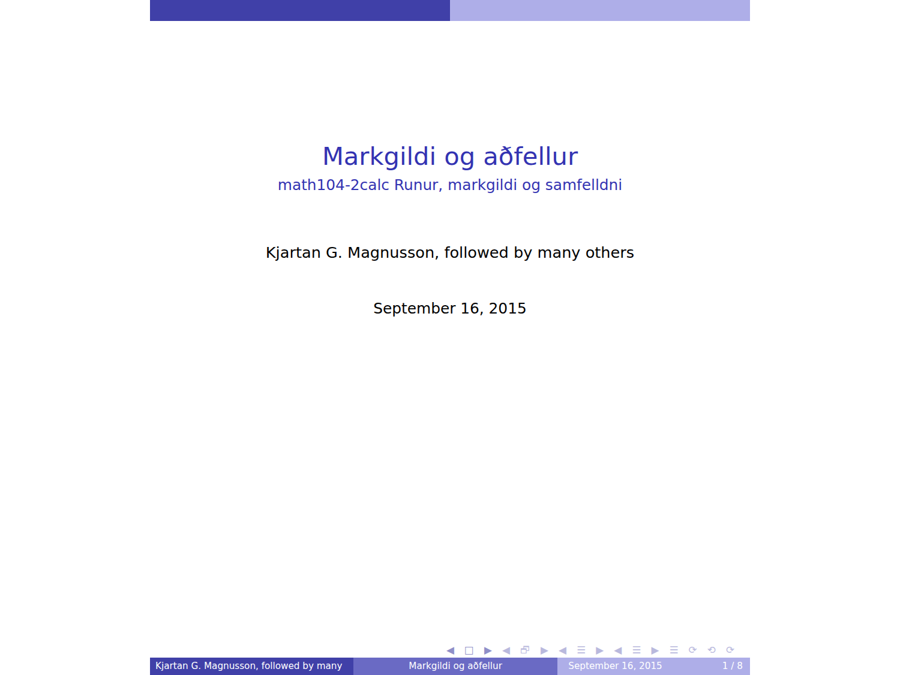Markgildi og aðfellur
math104-2calc Runur, markgildi og samfelldni
Kjartan G. Magnusson, followed by many others
September 16, 2015
◀ □ ▶ ◀ 🗗 ▶ ◀ ☰ ▶ ◀ ☰ ▶ ☰ ⟳ ⟲ ⟳
Kjartan G. Magnusson, followed by many
Markgildi og aðfellur
September 16, 2015 1 / 8